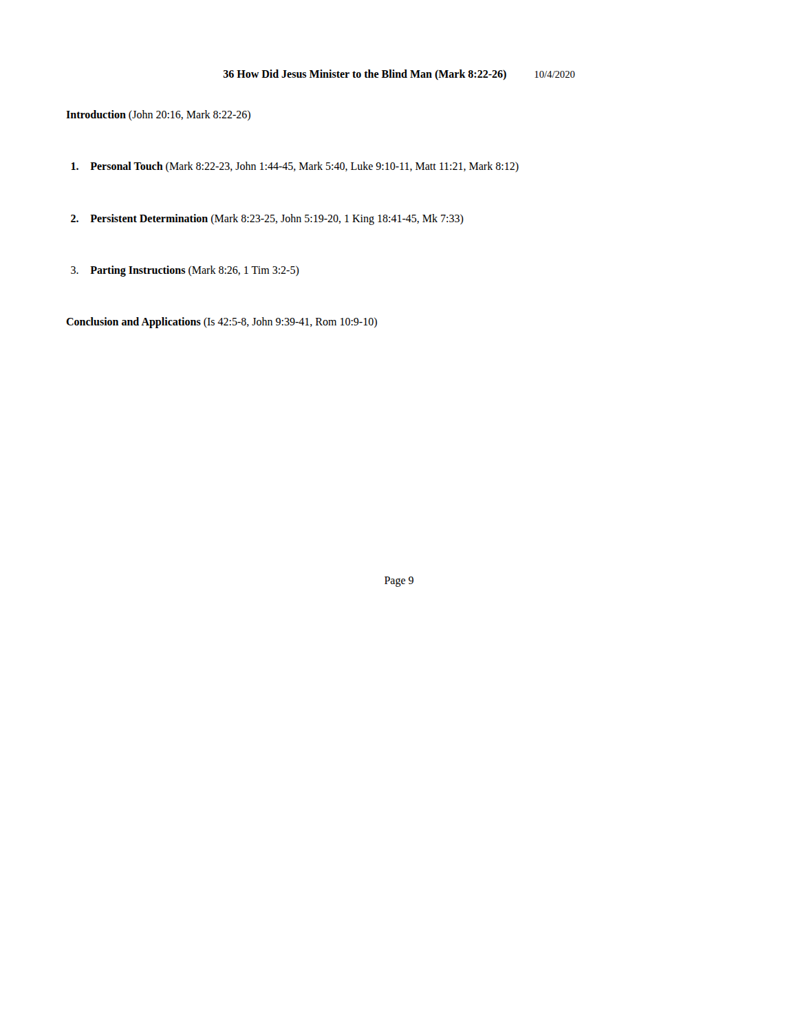36 How Did Jesus Minister to the Blind Man (Mark 8:22-26) 10/4/2020
Introduction (John 20:16, Mark 8:22-26)
1. Personal Touch (Mark 8:22-23, John 1:44-45, Mark 5:40, Luke 9:10-11, Matt 11:21, Mark 8:12)
2. Persistent Determination (Mark 8:23-25, John 5:19-20, 1 King 18:41-45, Mk 7:33)
3. Parting Instructions (Mark 8:26, 1 Tim 3:2-5)
Conclusion and Applications (Is 42:5-8, John 9:39-41, Rom 10:9-10)
Page 9